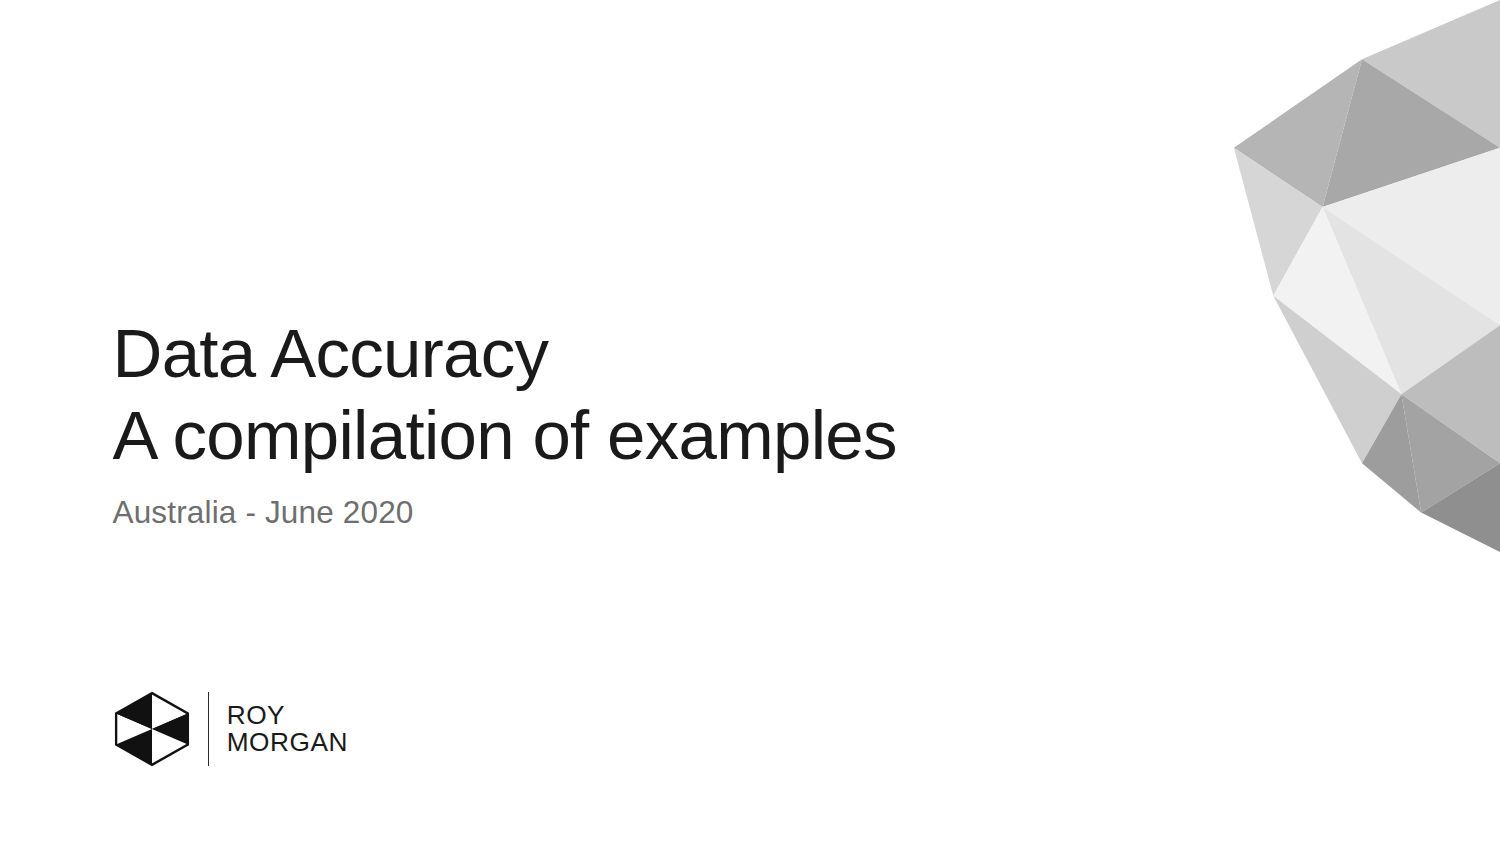Data Accuracy A compilation of examples
Australia - June 2020
ROY MORGAN